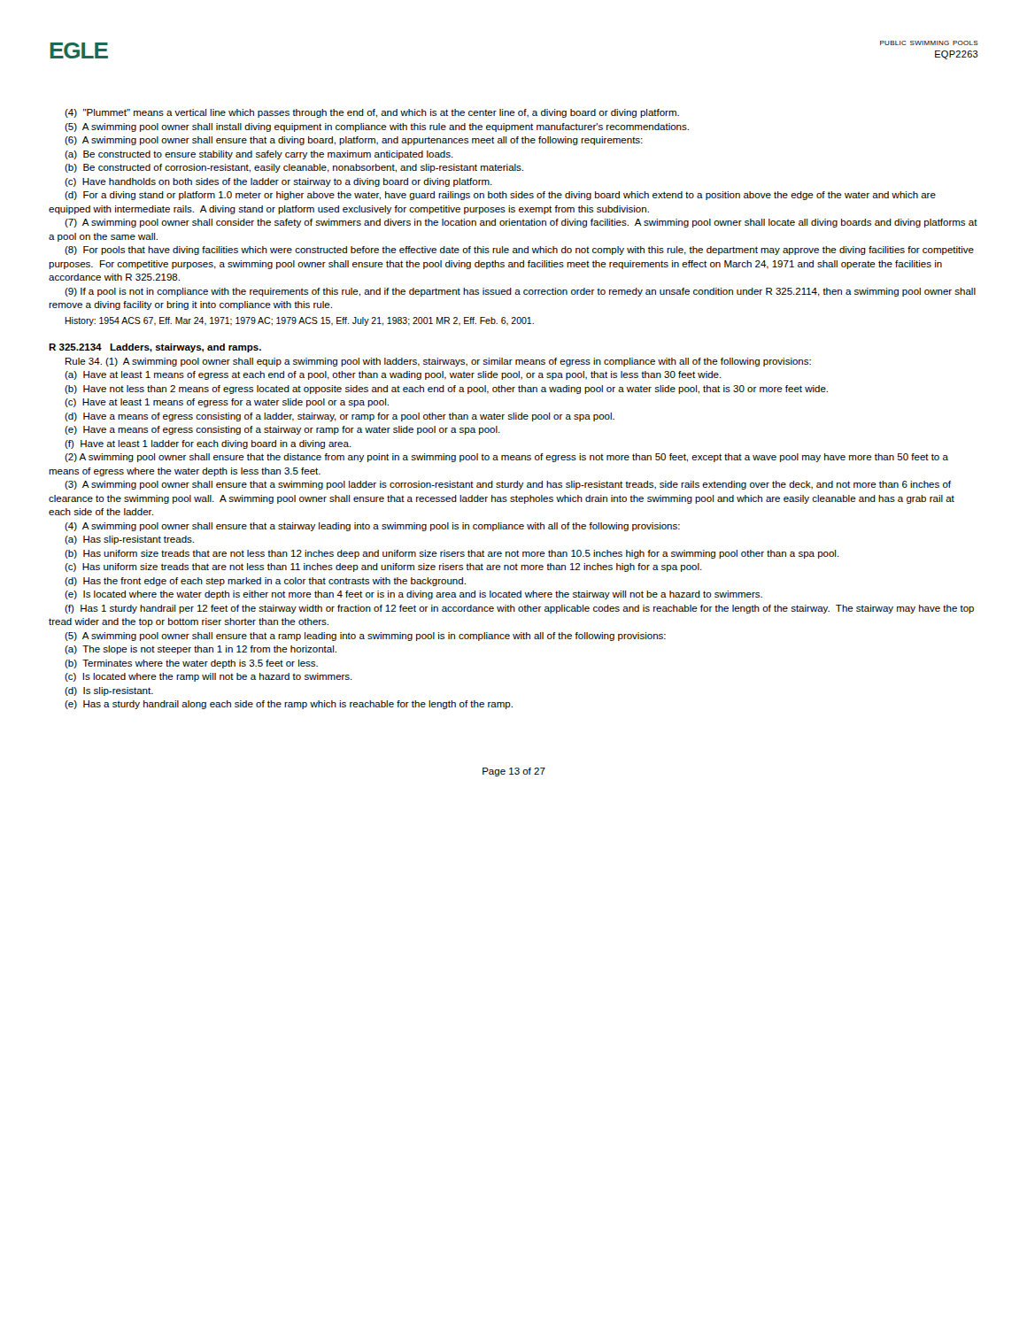EGLE
Public Swimming Pools
EQP2263
(4) "Plummet" means a vertical line which passes through the end of, and which is at the center line of, a diving board or diving platform.
(5) A swimming pool owner shall install diving equipment in compliance with this rule and the equipment manufacturer's recommendations.
(6) A swimming pool owner shall ensure that a diving board, platform, and appurtenances meet all of the following requirements:
(a) Be constructed to ensure stability and safely carry the maximum anticipated loads.
(b) Be constructed of corrosion-resistant, easily cleanable, nonabsorbent, and slip-resistant materials.
(c) Have handholds on both sides of the ladder or stairway to a diving board or diving platform.
(d) For a diving stand or platform 1.0 meter or higher above the water, have guard railings on both sides of the diving board which extend to a position above the edge of the water and which are equipped with intermediate rails. A diving stand or platform used exclusively for competitive purposes is exempt from this subdivision.
(7) A swimming pool owner shall consider the safety of swimmers and divers in the location and orientation of diving facilities. A swimming pool owner shall locate all diving boards and diving platforms at a pool on the same wall.
(8) For pools that have diving facilities which were constructed before the effective date of this rule and which do not comply with this rule, the department may approve the diving facilities for competitive purposes. For competitive purposes, a swimming pool owner shall ensure that the pool diving depths and facilities meet the requirements in effect on March 24, 1971 and shall operate the facilities in accordance with R 325.2198.
(9) If a pool is not in compliance with the requirements of this rule, and if the department has issued a correction order to remedy an unsafe condition under R 325.2114, then a swimming pool owner shall remove a diving facility or bring it into compliance with this rule.
History: 1954 ACS 67, Eff. Mar 24, 1971; 1979 AC; 1979 ACS 15, Eff. July 21, 1983; 2001 MR 2, Eff. Feb. 6, 2001.
R 325.2134 Ladders, stairways, and ramps.
Rule 34. (1) A swimming pool owner shall equip a swimming pool with ladders, stairways, or similar means of egress in compliance with all of the following provisions:
(a) Have at least 1 means of egress at each end of a pool, other than a wading pool, water slide pool, or a spa pool, that is less than 30 feet wide.
(b) Have not less than 2 means of egress located at opposite sides and at each end of a pool, other than a wading pool or a water slide pool, that is 30 or more feet wide.
(c) Have at least 1 means of egress for a water slide pool or a spa pool.
(d) Have a means of egress consisting of a ladder, stairway, or ramp for a pool other than a water slide pool or a spa pool.
(e) Have a means of egress consisting of a stairway or ramp for a water slide pool or a spa pool.
(f) Have at least 1 ladder for each diving board in a diving area.
(2) A swimming pool owner shall ensure that the distance from any point in a swimming pool to a means of egress is not more than 50 feet, except that a wave pool may have more than 50 feet to a means of egress where the water depth is less than 3.5 feet.
(3) A swimming pool owner shall ensure that a swimming pool ladder is corrosion-resistant and sturdy and has slip-resistant treads, side rails extending over the deck, and not more than 6 inches of clearance to the swimming pool wall. A swimming pool owner shall ensure that a recessed ladder has stepholes which drain into the swimming pool and which are easily cleanable and has a grab rail at each side of the ladder.
(4) A swimming pool owner shall ensure that a stairway leading into a swimming pool is in compliance with all of the following provisions:
(a) Has slip-resistant treads.
(b) Has uniform size treads that are not less than 12 inches deep and uniform size risers that are not more than 10.5 inches high for a swimming pool other than a spa pool.
(c) Has uniform size treads that are not less than 11 inches deep and uniform size risers that are not more than 12 inches high for a spa pool.
(d) Has the front edge of each step marked in a color that contrasts with the background.
(e) Is located where the water depth is either not more than 4 feet or is in a diving area and is located where the stairway will not be a hazard to swimmers.
(f) Has 1 sturdy handrail per 12 feet of the stairway width or fraction of 12 feet or in accordance with other applicable codes and is reachable for the length of the stairway. The stairway may have the top tread wider and the top or bottom riser shorter than the others.
(5) A swimming pool owner shall ensure that a ramp leading into a swimming pool is in compliance with all of the following provisions:
(a) The slope is not steeper than 1 in 12 from the horizontal.
(b) Terminates where the water depth is 3.5 feet or less.
(c) Is located where the ramp will not be a hazard to swimmers.
(d) Is slip-resistant.
(e) Has a sturdy handrail along each side of the ramp which is reachable for the length of the ramp.
Page 13 of 27